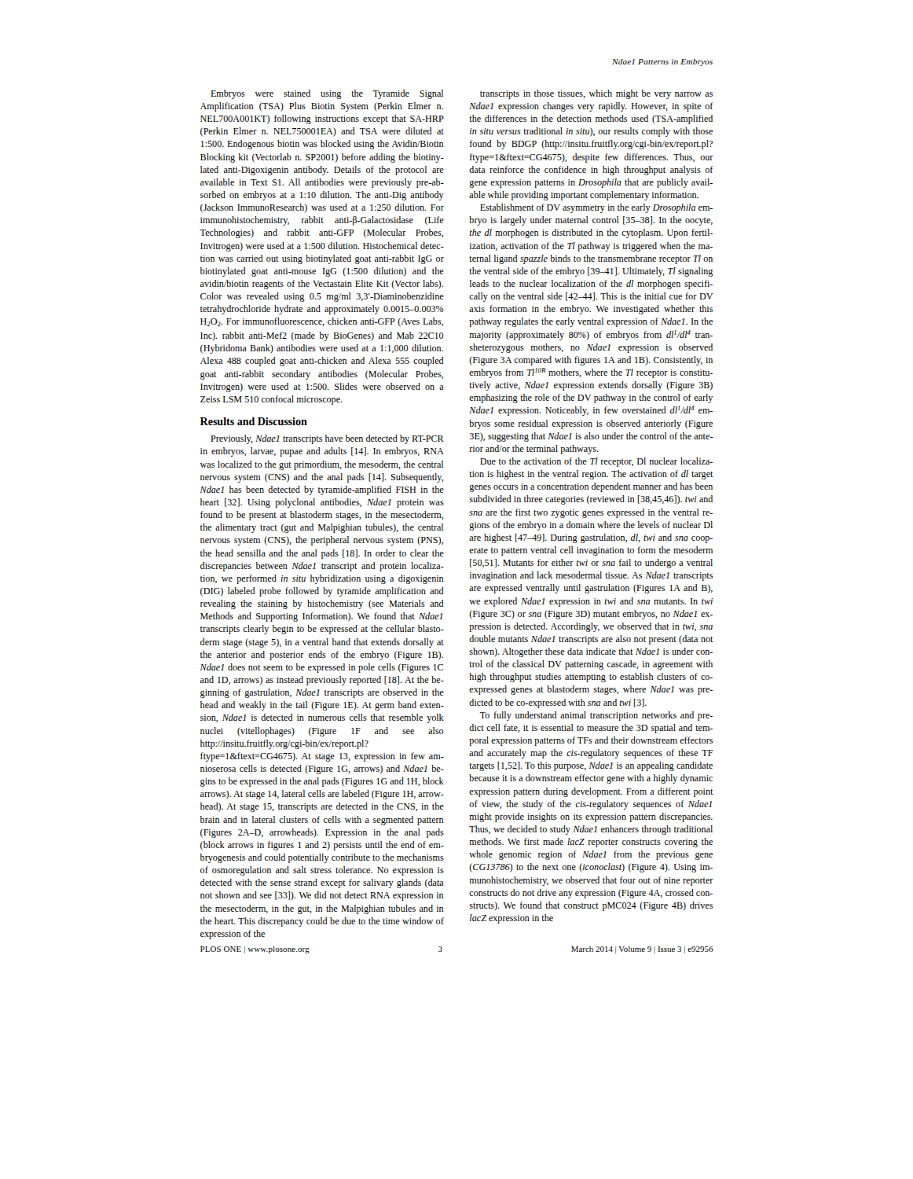Ndae1 Patterns in Embryos
Embryos were stained using the Tyramide Signal Amplification (TSA) Plus Biotin System (Perkin Elmer n. NEL700A001KT) following instructions except that SA-HRP (Perkin Elmer n. NEL750001EA) and TSA were diluted at 1:500. Endogenous biotin was blocked using the Avidin/Biotin Blocking kit (Vectorlab n. SP2001) before adding the biotinylated anti-Digoxigenin antibody. Details of the protocol are available in Text S1. All antibodies were previously pre-absorbed on embryos at a 1:10 dilution. The anti-Dig antibody (Jackson ImmunoResearch) was used at a 1:250 dilution. For immunohistochemistry, rabbit anti-β-Galactosidase (Life Technologies) and rabbit anti-GFP (Molecular Probes, Invitrogen) were used at a 1:500 dilution. Histochemical detection was carried out using biotinylated goat anti-rabbit IgG or biotinylated goat anti-mouse IgG (1:500 dilution) and the avidin/biotin reagents of the Vectastain Elite Kit (Vector labs). Color was revealed using 0.5 mg/ml 3,3′-Diaminobenzidine tetrahydrochloride hydrate and approximately 0.0015–0.003% H2O2. For immunofluorescence, chicken anti-GFP (Aves Labs, Inc). rabbit anti-Mef2 (made by BioGenes) and Mab 22C10 (Hybridoma Bank) antibodies were used at a 1:1,000 dilution. Alexa 488 coupled goat anti-chicken and Alexa 555 coupled goat anti-rabbit secondary antibodies (Molecular Probes, Invitrogen) were used at 1:500. Slides were observed on a Zeiss LSM 510 confocal microscope.
Results and Discussion
Previously, Ndae1 transcripts have been detected by RT-PCR in embryos, larvae, pupae and adults [14]. In embryos, RNA was localized to the gut primordium, the mesoderm, the central nervous system (CNS) and the anal pads [14]. Subsequently, Ndae1 has been detected by tyramide-amplified FISH in the heart [32]. Using polyclonal antibodies, Ndae1 protein was found to be present at blastoderm stages, in the mesectoderm, the alimentary tract (gut and Malpighian tubules), the central nervous system (CNS), the peripheral nervous system (PNS), the head sensilla and the anal pads [18]. In order to clear the discrepancies between Ndae1 transcript and protein localization, we performed in situ hybridization using a digoxigenin (DIG) labeled probe followed by tyramide amplification and revealing the staining by histochemistry (see Materials and Methods and Supporting Information). We found that Ndae1 transcripts clearly begin to be expressed at the cellular blastoderm stage (stage 5), in a ventral band that extends dorsally at the anterior and posterior ends of the embryo (Figure 1B). Ndae1 does not seem to be expressed in pole cells (Figures 1C and 1D, arrows) as instead previously reported [18]. At the beginning of gastrulation, Ndae1 transcripts are observed in the head and weakly in the tail (Figure 1E). At germ band extension, Ndae1 is detected in numerous cells that resemble yolk nuclei (vitellophages) (Figure 1F and see also http://insitu.fruitfly.org/cgi-bin/ex/report.pl?ftype=1&ftext=CG4675). At stage 13, expression in few amnioserosa cells is detected (Figure 1G, arrows) and Ndae1 begins to be expressed in the anal pads (Figures 1G and 1H, block arrows). At stage 14, lateral cells are labeled (Figure 1H, arrowhead). At stage 15, transcripts are detected in the CNS, in the brain and in lateral clusters of cells with a segmented pattern (Figures 2A–D, arrowheads). Expression in the anal pads (block arrows in figures 1 and 2) persists until the end of embryogenesis and could potentially contribute to the mechanisms of osmoregulation and salt stress tolerance. No expression is detected with the sense strand except for salivary glands (data not shown and see [33]). We did not detect RNA expression in the mesectoderm, in the gut, in the Malpighian tubules and in the heart. This discrepancy could be due to the time window of expression of the
transcripts in those tissues, which might be very narrow as Ndae1 expression changes very rapidly. However, in spite of the differences in the detection methods used (TSA-amplified in situ versus traditional in situ), our results comply with those found by BDGP (http://insitu.fruitfly.org/cgi-bin/ex/report.pl?ftype=1&ftext=CG4675), despite few differences. Thus, our data reinforce the confidence in high throughput analysis of gene expression patterns in Drosophila that are publicly available while providing important complementary information.
Establishment of DV asymmetry in the early Drosophila embryo is largely under maternal control [35–38]. In the oocyte, the dl morphogen is distributed in the cytoplasm. Upon fertilization, activation of the Tl pathway is triggered when the maternal ligand spazzle binds to the transmembrane receptor Tl on the ventral side of the embryo [39–41]. Ultimately, Tl signaling leads to the nuclear localization of the dl morphogen specifically on the ventral side [42–44]. This is the initial cue for DV axis formation in the embryo. We investigated whether this pathway regulates the early ventral expression of Ndae1. In the majority (approximately 80%) of embryos from dl1/dl4 transheterozygous mothers, no Ndae1 expression is observed (Figure 3A compared with figures 1A and 1B). Consistently, in embryos from Tl10B mothers, where the Tl receptor is constitutively active, Ndae1 expression extends dorsally (Figure 3B) emphasizing the role of the DV pathway in the control of early Ndae1 expression. Noticeably, in few overstained dl1/dl4 embryos some residual expression is observed anteriorly (Figure 3E), suggesting that Ndae1 is also under the control of the anterior and/or the terminal pathways.
Due to the activation of the Tl receptor, Dl nuclear localization is highest in the ventral region. The activation of dl target genes occurs in a concentration dependent manner and has been subdivided in three categories (reviewed in [38,45,46]). twi and sna are the first two zygotic genes expressed in the ventral regions of the embryo in a domain where the levels of nuclear Dl are highest [47–49]. During gastrulation, dl, twi and sna cooperate to pattern ventral cell invagination to form the mesoderm [50,51]. Mutants for either twi or sna fail to undergo a ventral invagination and lack mesodermal tissue. As Ndae1 transcripts are expressed ventrally until gastrulation (Figures 1A and B), we explored Ndae1 expression in twi and sna mutants. In twi (Figure 3C) or sna (Figure 3D) mutant embryos, no Ndae1 expression is detected. Accordingly, we observed that in twi, sna double mutants Ndae1 transcripts are also not present (data not shown). Altogether these data indicate that Ndae1 is under control of the classical DV patterning cascade, in agreement with high throughput studies attempting to establish clusters of co-expressed genes at blastoderm stages, where Ndae1 was predicted to be co-expressed with sna and twi [3].
To fully understand animal transcription networks and predict cell fate, it is essential to measure the 3D spatial and temporal expression patterns of TFs and their downstream effectors and accurately map the cis-regulatory sequences of these TF targets [1,52]. To this purpose, Ndae1 is an appealing candidate because it is a downstream effector gene with a highly dynamic expression pattern during development. From a different point of view, the study of the cis-regulatory sequences of Ndae1 might provide insights on its expression pattern discrepancies. Thus, we decided to study Ndae1 enhancers through traditional methods. We first made lacZ reporter constructs covering the whole genomic region of Ndae1 from the previous gene (CG13786) to the next one (iconoclast) (Figure 4). Using immunohistochemistry, we observed that four out of nine reporter constructs do not drive any expression (Figure 4A, crossed constructs). We found that construct pMC024 (Figure 4B) drives lacZ expression in the
PLOS ONE | www.plosone.org
3
March 2014 | Volume 9 | Issue 3 | e92956